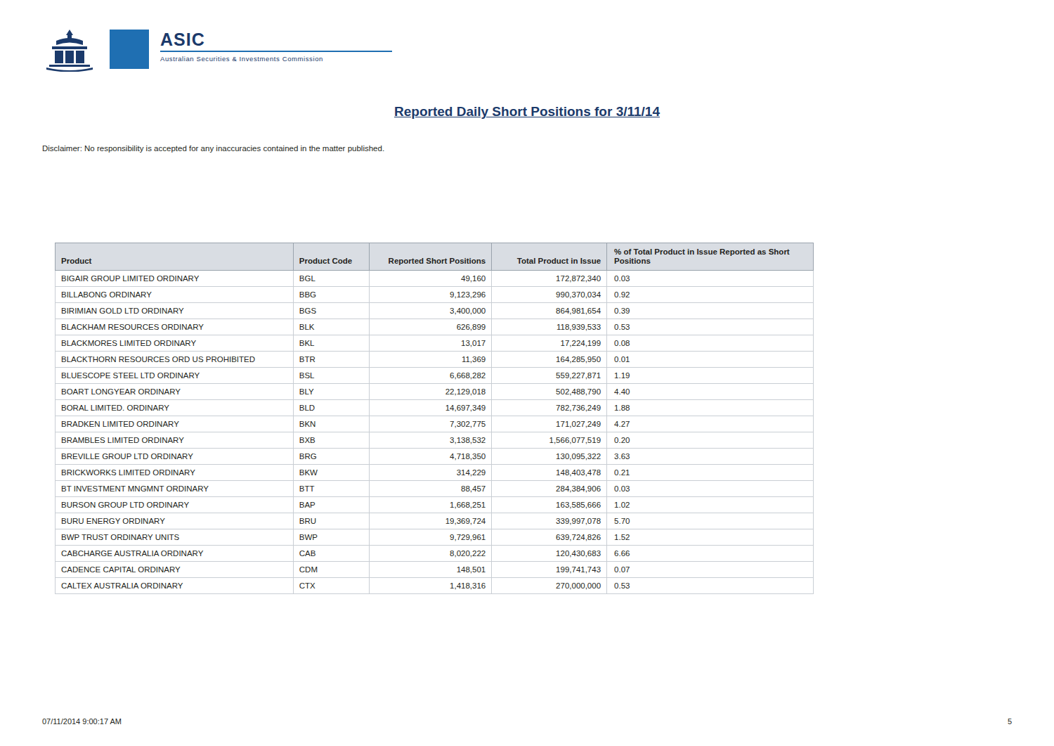ASIC
Australian Securities & Investments Commission
Reported Daily Short Positions for 3/11/14
Disclaimer: No responsibility is accepted for any inaccuracies contained in the matter published.
| Product | Product Code | Reported Short Positions | Total Product in Issue | % of Total Product in Issue Reported as Short Positions |
| --- | --- | --- | --- | --- |
| BIGAIR GROUP LIMITED ORDINARY | BGL | 49,160 | 172,872,340 | 0.03 |
| BILLABONG ORDINARY | BBG | 9,123,296 | 990,370,034 | 0.92 |
| BIRIMIAN GOLD LTD ORDINARY | BGS | 3,400,000 | 864,981,654 | 0.39 |
| BLACKHAM RESOURCES ORDINARY | BLK | 626,899 | 118,939,533 | 0.53 |
| BLACKMORES LIMITED ORDINARY | BKL | 13,017 | 17,224,199 | 0.08 |
| BLACKTHORN RESOURCES ORD US PROHIBITED | BTR | 11,369 | 164,285,950 | 0.01 |
| BLUESCOPE STEEL LTD ORDINARY | BSL | 6,668,282 | 559,227,871 | 1.19 |
| BOART LONGYEAR ORDINARY | BLY | 22,129,018 | 502,488,790 | 4.40 |
| BORAL LIMITED. ORDINARY | BLD | 14,697,349 | 782,736,249 | 1.88 |
| BRADKEN LIMITED ORDINARY | BKN | 7,302,775 | 171,027,249 | 4.27 |
| BRAMBLES LIMITED ORDINARY | BXB | 3,138,532 | 1,566,077,519 | 0.20 |
| BREVILLE GROUP LTD ORDINARY | BRG | 4,718,350 | 130,095,322 | 3.63 |
| BRICKWORKS LIMITED ORDINARY | BKW | 314,229 | 148,403,478 | 0.21 |
| BT INVESTMENT MNGMNT ORDINARY | BTT | 88,457 | 284,384,906 | 0.03 |
| BURSON GROUP LTD ORDINARY | BAP | 1,668,251 | 163,585,666 | 1.02 |
| BURU ENERGY ORDINARY | BRU | 19,369,724 | 339,997,078 | 5.70 |
| BWP TRUST ORDINARY UNITS | BWP | 9,729,961 | 639,724,826 | 1.52 |
| CABCHARGE AUSTRALIA ORDINARY | CAB | 8,020,222 | 120,430,683 | 6.66 |
| CADENCE CAPITAL ORDINARY | CDM | 148,501 | 199,741,743 | 0.07 |
| CALTEX AUSTRALIA ORDINARY | CTX | 1,418,316 | 270,000,000 | 0.53 |
07/11/2014 9:00:17 AM 5